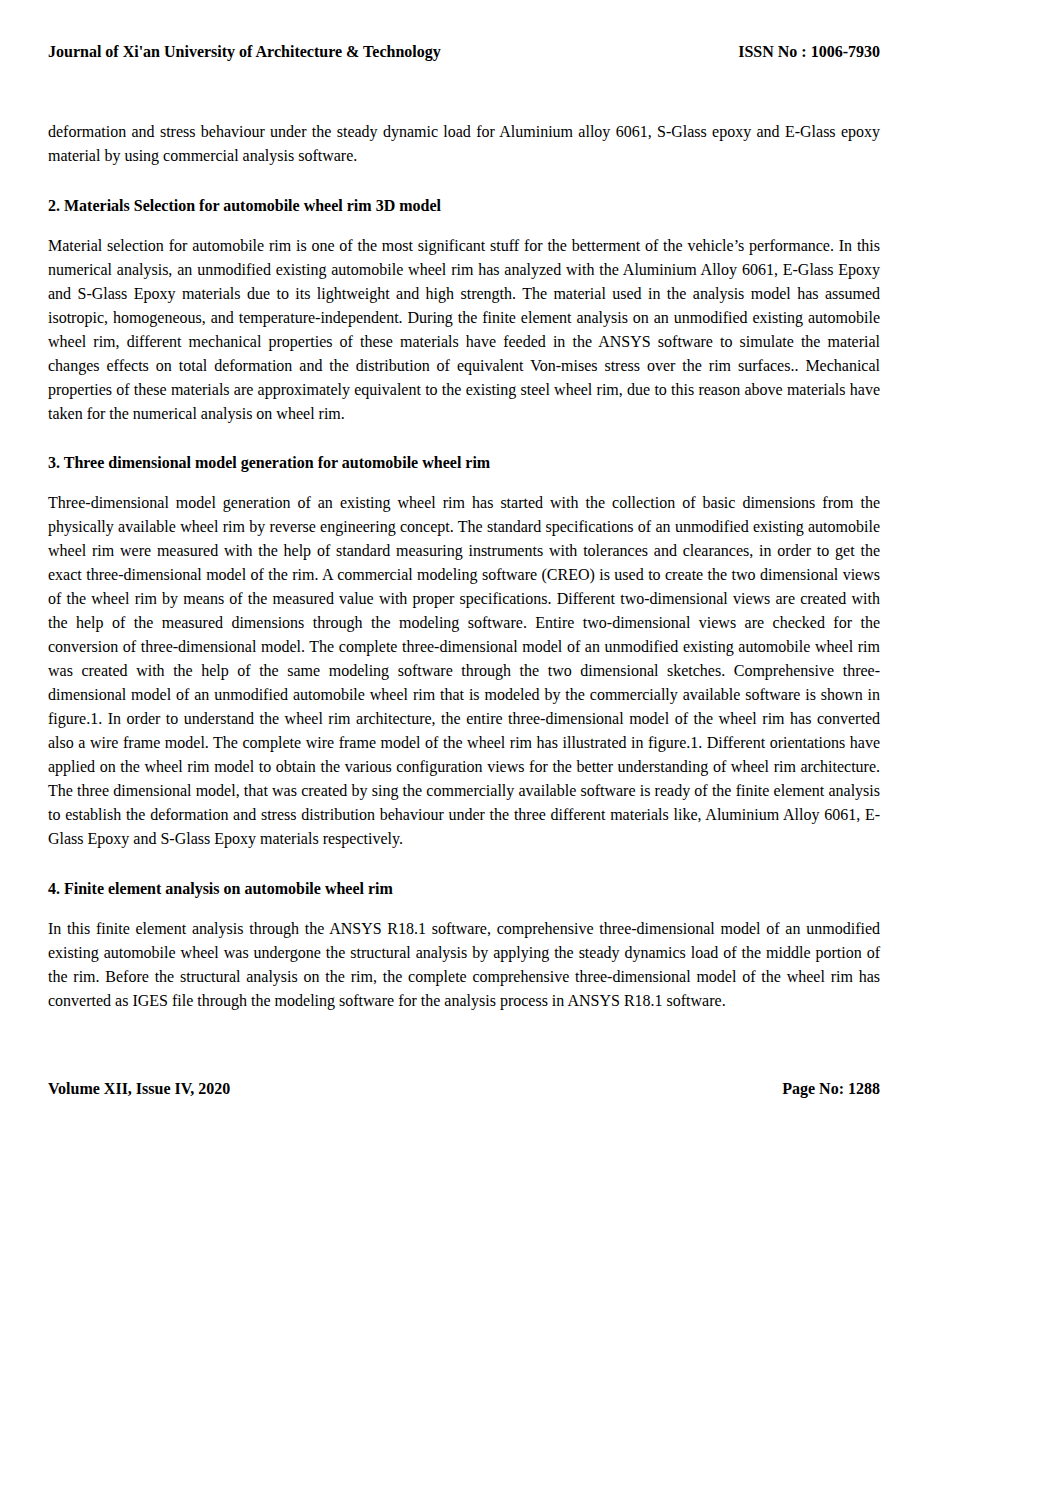Journal of Xi'an University of Architecture & Technology
ISSN No : 1006-7930
deformation and stress behaviour under the steady dynamic load for Aluminium alloy 6061, S-Glass epoxy and E-Glass epoxy material by using commercial analysis software.
2. Materials Selection for automobile wheel rim 3D model
Material selection for automobile rim is one of the most significant stuff for the betterment of the vehicle’s performance. In this numerical analysis, an unmodified existing automobile wheel rim has analyzed with the Aluminium Alloy 6061, E-Glass Epoxy and S-Glass Epoxy materials due to its lightweight and high strength. The material used in the analysis model has assumed isotropic, homogeneous, and temperature-independent. During the finite element analysis on an unmodified existing automobile wheel rim, different mechanical properties of these materials have feeded in the ANSYS software to simulate the material changes effects on total deformation and the distribution of equivalent Von-mises stress over the rim surfaces.. Mechanical properties of these materials are approximately equivalent to the existing steel wheel rim, due to this reason above materials have taken for the numerical analysis on wheel rim.
3. Three dimensional model generation for automobile wheel rim
Three-dimensional model generation of an existing wheel rim has started with the collection of basic dimensions from the physically available wheel rim by reverse engineering concept. The standard specifications of an unmodified existing automobile wheel rim were measured with the help of standard measuring instruments with tolerances and clearances, in order to get the exact three-dimensional model of the rim. A commercial modeling software (CREO) is used to create the two dimensional views of the wheel rim by means of the measured value with proper specifications. Different two-dimensional views are created with the help of the measured dimensions through the modeling software. Entire two-dimensional views are checked for the conversion of three-dimensional model. The complete three-dimensional model of an unmodified existing automobile wheel rim was created with the help of the same modeling software through the two dimensional sketches. Comprehensive three-dimensional model of an unmodified automobile wheel rim that is modeled by the commercially available software is shown in figure.1. In order to understand the wheel rim architecture, the entire three-dimensional model of the wheel rim has converted also a wire frame model. The complete wire frame model of the wheel rim has illustrated in figure.1. Different orientations have applied on the wheel rim model to obtain the various configuration views for the better understanding of wheel rim architecture. The three dimensional model, that was created by sing the commercially available software is ready of the finite element analysis to establish the deformation and stress distribution behaviour under the three different materials like, Aluminium Alloy 6061, E-Glass Epoxy and S-Glass Epoxy materials respectively.
4. Finite element analysis on automobile wheel rim
In this finite element analysis through the ANSYS R18.1 software, comprehensive three-dimensional model of an unmodified existing automobile wheel was undergone the structural analysis by applying the steady dynamics load of the middle portion of the rim. Before the structural analysis on the rim, the complete comprehensive three-dimensional model of the wheel rim has converted as IGES file through the modeling software for the analysis process in ANSYS R18.1 software.
Volume XII, Issue IV, 2020
Page No: 1288